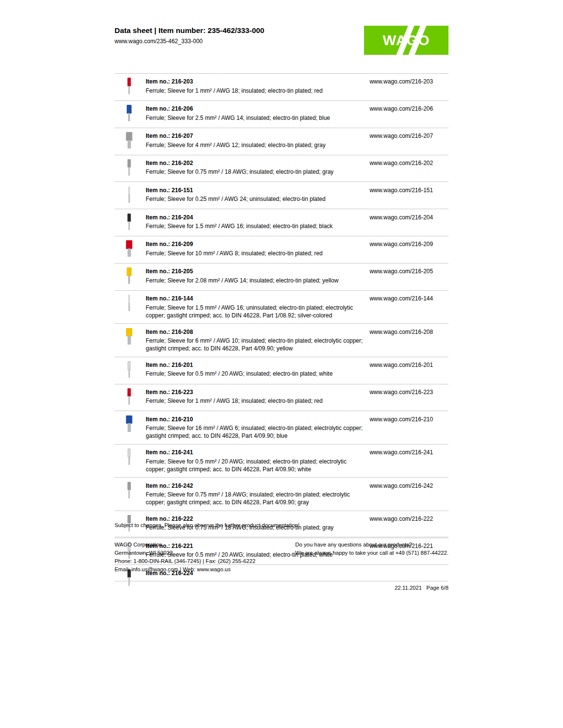Data sheet | Item number: 235-462/333-000
www.wago.com/235-462_333-000
WAGO
| | Item no.: 216-203 Ferrule; Sleeve for 1 mm² / AWG 18; insulated; electro-tin plated; red | www.wago.com/216-203 |
| | Item no.: 216-206 Ferrule; Sleeve for 2.5 mm² / AWG 14; insulated; electro-tin plated; blue | www.wago.com/216-206 |
| | Item no.: 216-207 Ferrule; Sleeve for 4 mm² / AWG 12; insulated; electro-tin plated; gray | www.wago.com/216-207 |
| | Item no.: 216-202 Ferrule; Sleeve for 0.75 mm² / 18 AWG; insulated; electro-tin plated; gray | www.wago.com/216-202 |
| | Item no.: 216-151 Ferrule; Sleeve for 0.25 mm² / AWG 24; uninsulated; electro-tin plated | www.wago.com/216-151 |
| | Item no.: 216-204 Ferrule; Sleeve for 1.5 mm² / AWG 16; insulated; electro-tin plated; black | www.wago.com/216-204 |
| | Item no.: 216-209 Ferrule; Sleeve for 10 mm² / AWG 8; insulated; electro-tin plated; red | www.wago.com/216-209 |
| | Item no.: 216-205 Ferrule; Sleeve for 2.08 mm² / AWG 14; insulated; electro-tin plated; yellow | www.wago.com/216-205 |
| | Item no.: 216-144 Ferrule; Sleeve for 1.5 mm² / AWG 16; uninsulated; electro-tin plated; electrolytic copper; gastight crimped; acc. to DIN 46228, Part 1/08.92; silver-colored | www.wago.com/216-144 |
| | Item no.: 216-208 Ferrule; Sleeve for 6 mm² / AWG 10; insulated; electro-tin plated; electrolytic copper; gastight crimped; acc. to DIN 46228, Part 4/09.90; yellow | www.wago.com/216-208 |
| | Item no.: 216-201 Ferrule; Sleeve for 0.5 mm² / 20 AWG; insulated; electro-tin plated; white | www.wago.com/216-201 |
| | Item no.: 216-223 Ferrule; Sleeve for 1 mm² / AWG 18; insulated; electro-tin plated; red | www.wago.com/216-223 |
| | Item no.: 216-210 Ferrule; Sleeve for 16 mm² / AWG 6; insulated; electro-tin plated; electrolytic copper; gastight crimped; acc. to DIN 46228, Part 4/09.90; blue | www.wago.com/216-210 |
| | Item no.: 216-241 Ferrule; Sleeve for 0.5 mm² / 20 AWG; insulated; electro-tin plated; electrolytic copper; gastight crimped; acc. to DIN 46228, Part 4/09.90; white | www.wago.com/216-241 |
| | Item no.: 216-242 Ferrule; Sleeve for 0.75 mm² / 18 AWG; insulated; electro-tin plated; electrolytic copper; gastight crimped; acc. to DIN 46228, Part 4/09.90; gray | www.wago.com/216-242 |
| | Item no.: 216-222 Ferrule; Sleeve for 0.75 mm² / 18 AWG; insulated; electro-tin plated; gray | www.wago.com/216-222 |
| | Item no.: 216-221 Ferrule; Sleeve for 0.5 mm² / 20 AWG; insulated; electro-tin plated; white | www.wago.com/216-221 |
| | Item no.: 216-224 | |
Subject to changes. Please also observe the further product documentation!
WAGO Corporation
Germantown, WI 53022
Phone: 1-800-DIN-RAIL (346-7245) | Fax: (262) 255-6222
Email: info.us@wago.com | Web: www.wago.us
Do you have any questions about our products?
We are always happy to take your call at +49 (571) 887-44222.
22.11.2021 Page 6/8